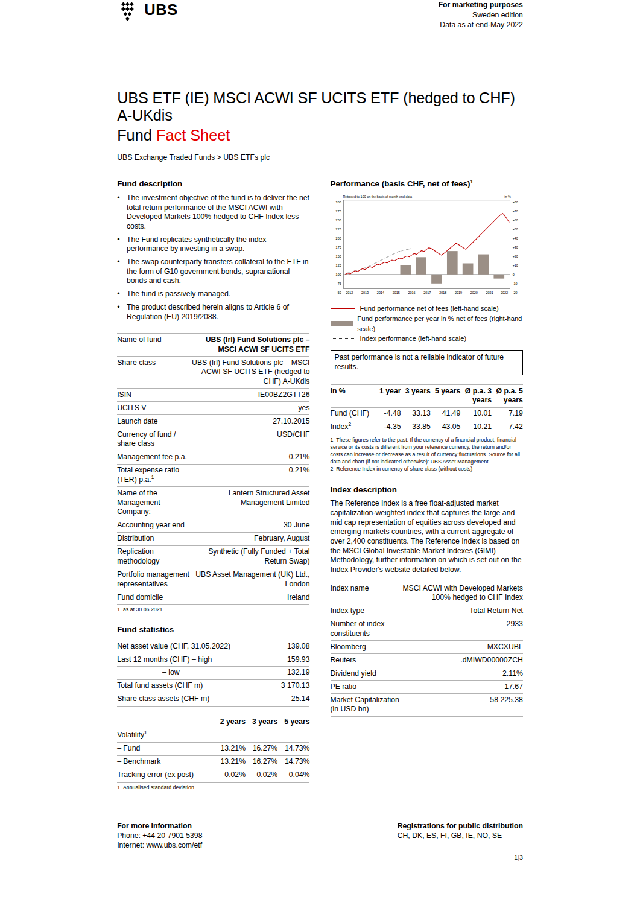UBS
For marketing purposes
Sweden edition
Data as at end-May 2022
UBS ETF (IE) MSCI ACWI SF UCITS ETF (hedged to CHF) A-UKdis
Fund Fact Sheet
UBS Exchange Traded Funds > UBS ETFs plc
Fund description
The investment objective of the fund is to deliver the net total return performance of the MSCI ACWI with Developed Markets 100% hedged to CHF Index less costs.
The Fund replicates synthetically the index performance by investing in a swap.
The swap counterparty transfers collateral to the ETF in the form of G10 government bonds, supranational bonds and cash.
The fund is passively managed.
The product described herein aligns to Article 6 of Regulation (EU) 2019/2088.
| Name of fund | UBS (Irl) Fund Solutions plc – MSCI ACWI SF UCITS ETF |
| Share class | UBS (Irl) Fund Solutions plc – MSCI ACWI SF UCITS ETF (hedged to CHF) A-UKdis |
| ISIN | IE00BZ2GTT26 |
| UCITS V | yes |
| Launch date | 27.10.2015 |
| Currency of fund / share class | USD/CHF |
| Management fee p.a. | 0.21% |
| Total expense ratio (TER) p.a. 1 | 0.21% |
| Name of the Management Company: | Lantern Structured Asset Management Limited |
| Accounting year end | 30 June |
| Distribution | February, August |
| Replication methodology | Synthetic (Fully Funded + Total Return Swap) |
| Portfolio management representatives | UBS Asset Management (UK) Ltd., London |
| Fund domicile | Ireland |
1 as at 30.06.2021
Fund statistics
| Net asset value (CHF, 31.05.2022) | 139.08 |
| Last 12 months (CHF) – high | 159.93 |
| – low | 132.19 |
| Total fund assets (CHF m) | 3 170.13 |
| Share class assets (CHF m) | 25.14 |
| | 2 years | 3 years | 5 years |
| Volatility 1 | | | |
| – Fund | 13.21% | 16.27% | 14.73% |
| – Benchmark | 13.21% | 16.27% | 14.73% |
| Tracking error (ex post) | 0.02% | 0.02% | 0.04% |
1 Annualised standard deviation
Performance (basis CHF, net of fees)1
Rebased to 100 on the basis of month-end data in % 300 275 250 225 200 175 150 125 100 75 50 +80 +70 +60 +50 +40 +30 +20 +10 0 -10 -20 2012 2013 2014 2015 2016 2017 2018 2019 2020 2021 2022
Fund performance net of fees (left-hand scale)
Fund performance per year in % net of fees (right-hand scale)
Index performance (left-hand scale)
Past performance is not a reliable indicator of future results.
| in % | 1 year | 3 years | 5 years | Ø p.a. 3 years | Ø p.a. 5 years |
| Fund (CHF) | -4.48 | 33.13 | 41.49 | 10.01 | 7.19 |
| Index 2 | -4.35 | 33.85 | 43.05 | 10.21 | 7.42 |
1 These figures refer to the past. If the currency of a financial product, financial service or its costs is different from your reference currency, the return and/or costs can increase or decrease as a result of currency fluctuations. Source for all data and chart (if not indicated otherwise): UBS Asset Management.
2 Reference Index in currency of share class (without costs)
Index description
The Reference Index is a free float-adjusted market capitalization-weighted index that captures the large and mid cap representation of equities across developed and emerging markets countries, with a current aggregate of over 2,400 constituents. The Reference Index is based on the MSCI Global Investable Market Indexes (GIMI) Methodology, further information on which is set out on the Index Provider's website detailed below.
| Index name | MSCI ACWI with Developed Markets 100% hedged to CHF Index |
| Index type | Total Return Net |
| Number of index constituents | 2933 |
| Bloomberg | MXCXUBL |
| Reuters | .dMIWD00000ZCH |
| Dividend yield | 2.11% |
| PE ratio | 17.67 |
| Market Capitalization (in USD bn) | 58 225.38 |
For more information
Phone: +44 20 7901 5398
Internet: www.ubs.com/etf
Registrations for public distribution
CH, DK, ES, FI, GB, IE, NO, SE
1|3